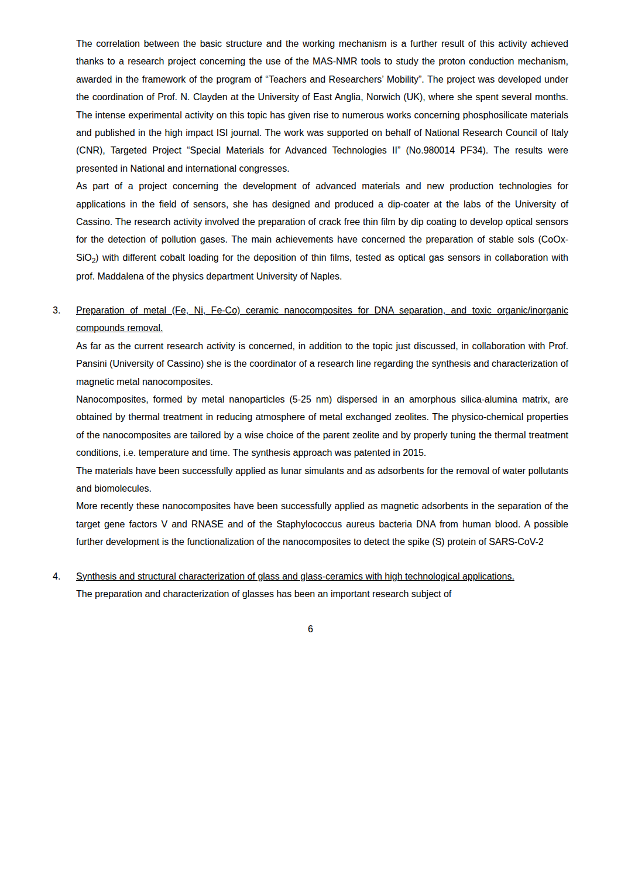The correlation between the basic structure and the working mechanism is a further result of this activity achieved thanks to a research project concerning the use of the MAS-NMR tools to study the proton conduction mechanism, awarded in the framework of the program of “Teachers and Researchers’ Mobility”. The project was developed under the coordination of Prof. N. Clayden at the University of East Anglia, Norwich (UK), where she spent several months. The intense experimental activity on this topic has given rise to numerous works concerning phosphosilicate materials and published in the high impact ISI journal. The work was supported on behalf of National Research Council of Italy (CNR), Targeted Project “Special Materials for Advanced Technologies II” (No.980014 PF34). The results were presented in National and international congresses.
As part of a project concerning the development of advanced materials and new production technologies for applications in the field of sensors, she has designed and produced a dip-coater at the labs of the University of Cassino. The research activity involved the preparation of crack free thin film by dip coating to develop optical sensors for the detection of pollution gases. The main achievements have concerned the preparation of stable sols (CoOx-SiO2) with different cobalt loading for the deposition of thin films, tested as optical gas sensors in collaboration with prof. Maddalena of the physics department University of Naples.
Preparation of metal (Fe, Ni, Fe-Co) ceramic nanocomposites for DNA separation, and toxic organic/inorganic compounds removal.
As far as the current research activity is concerned, in addition to the topic just discussed, in collaboration with Prof. Pansini (University of Cassino) she is the coordinator of a research line regarding the synthesis and characterization of magnetic metal nanocomposites.
Nanocomposites, formed by metal nanoparticles (5-25 nm) dispersed in an amorphous silica-alumina matrix, are obtained by thermal treatment in reducing atmosphere of metal exchanged zeolites. The physico-chemical properties of the nanocomposites are tailored by a wise choice of the parent zeolite and by properly tuning the thermal treatment conditions, i.e. temperature and time. The synthesis approach was patented in 2015.
The materials have been successfully applied as lunar simulants and as adsorbents for the removal of water pollutants and biomolecules.
More recently these nanocomposites have been successfully applied as magnetic adsorbents in the separation of the target gene factors V and RNASE and of the Staphylococcus aureus bacteria DNA from human blood. A possible further development is the functionalization of the nanocomposites to detect the spike (S) protein of SARS-CoV-2
Synthesis and structural characterization of glass and glass-ceramics with high technological applications.
The preparation and characterization of glasses has been an important research subject of
6